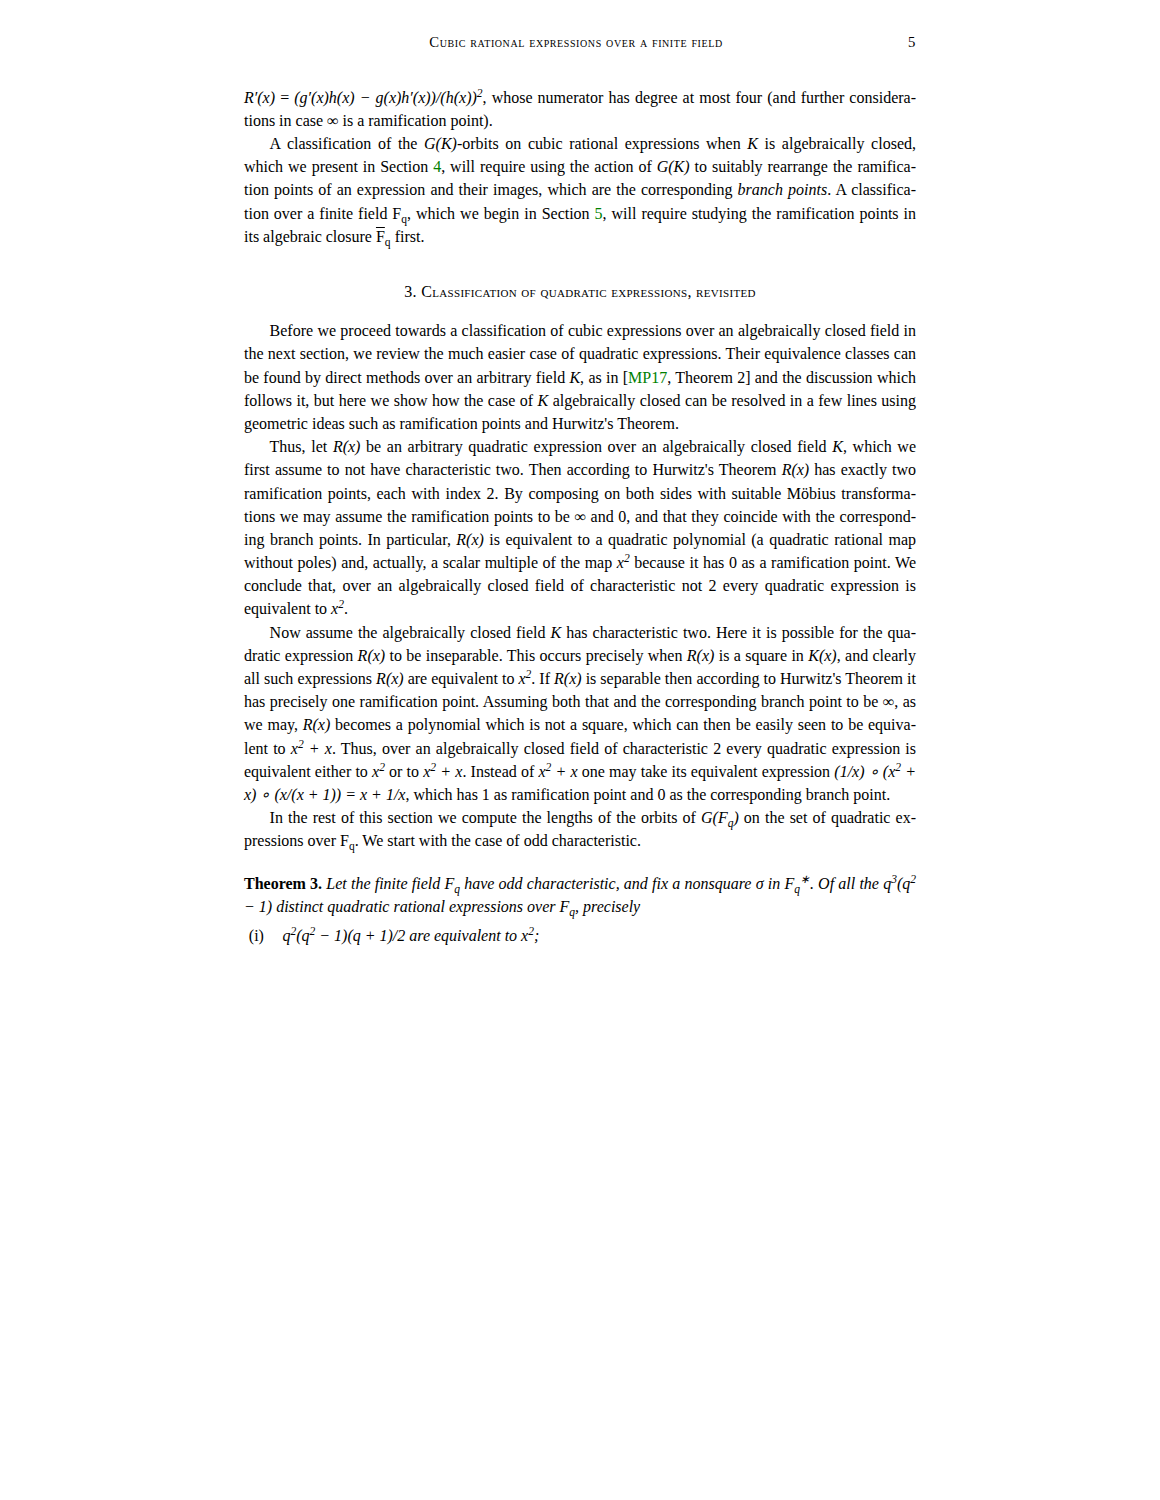Cubic rational expressions over a finite field 5
R′(x) = (g′(x)h(x) − g(x)h′(x))/(h(x))2, whose numerator has degree at most four (and further considerations in case ∞ is a ramification point).
A classification of the G(K)-orbits on cubic rational expressions when K is algebraically closed, which we present in Section 4, will require using the action of G(K) to suitably rearrange the ramification points of an expression and their images, which are the corresponding branch points. A classification over a finite field Fq, which we begin in Section 5, will require studying the ramification points in its algebraic closure Fq first.
3. Classification of quadratic expressions, revisited
Before we proceed towards a classification of cubic expressions over an algebraically closed field in the next section, we review the much easier case of quadratic expressions. Their equivalence classes can be found by direct methods over an arbitrary field K, as in [MP17, Theorem 2] and the discussion which follows it, but here we show how the case of K algebraically closed can be resolved in a few lines using geometric ideas such as ramification points and Hurwitz's Theorem.
Thus, let R(x) be an arbitrary quadratic expression over an algebraically closed field K, which we first assume to not have characteristic two. Then according to Hurwitz's Theorem R(x) has exactly two ramification points, each with index 2. By composing on both sides with suitable Möbius transformations we may assume the ramification points to be ∞ and 0, and that they coincide with the corresponding branch points. In particular, R(x) is equivalent to a quadratic polynomial (a quadratic rational map without poles) and, actually, a scalar multiple of the map x2 because it has 0 as a ramification point. We conclude that, over an algebraically closed field of characteristic not 2 every quadratic expression is equivalent to x2.
Now assume the algebraically closed field K has characteristic two. Here it is possible for the quadratic expression R(x) to be inseparable. This occurs precisely when R(x) is a square in K(x), and clearly all such expressions R(x) are equivalent to x2. If R(x) is separable then according to Hurwitz's Theorem it has precisely one ramification point. Assuming both that and the corresponding branch point to be ∞, as we may, R(x) becomes a polynomial which is not a square, which can then be easily seen to be equivalent to x2 + x. Thus, over an algebraically closed field of characteristic 2 every quadratic expression is equivalent either to x2 or to x2 + x. Instead of x2 + x one may take its equivalent expression (1/x) ∘ (x2 + x) ∘ (x/(x + 1)) = x + 1/x, which has 1 as ramification point and 0 as the corresponding branch point.
In the rest of this section we compute the lengths of the orbits of G(Fq) on the set of quadratic expressions over Fq. We start with the case of odd characteristic.
Theorem 3. Let the finite field Fq have odd characteristic, and fix a nonsquare σ in Fq∗. Of all the q3(q2 − 1) distinct quadratic rational expressions over Fq, precisely
q2(q2 − 1)(q + 1)/2 are equivalent to x2;